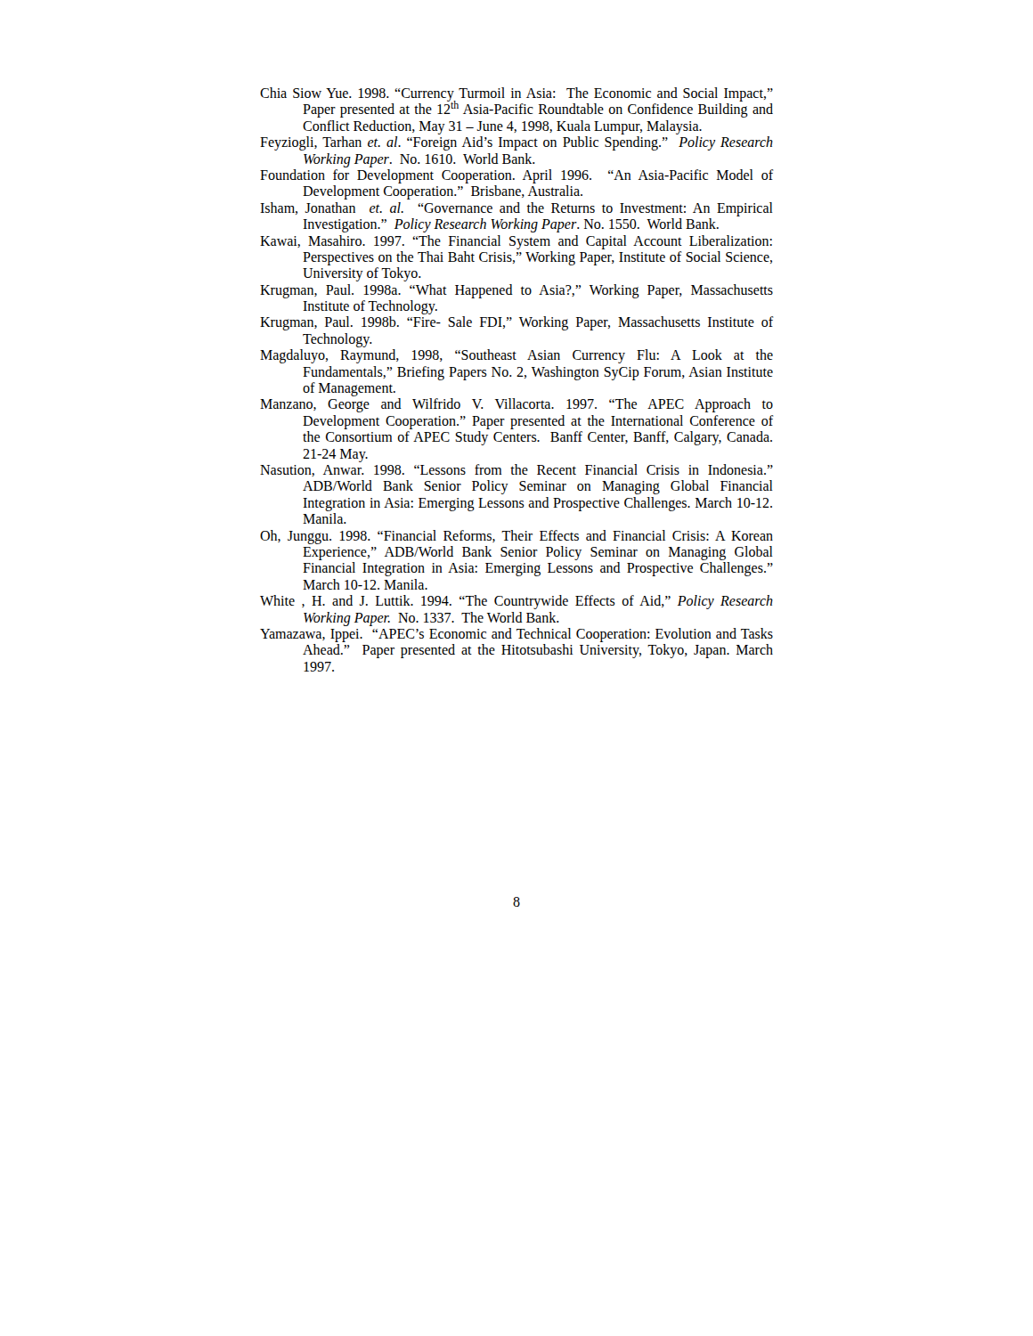Chia Siow Yue. 1998. “Currency Turmoil in Asia: The Economic and Social Impact,” Paper presented at the 12th Asia-Pacific Roundtable on Confidence Building and Conflict Reduction, May 31 – June 4, 1998, Kuala Lumpur, Malaysia.
Feyziogli, Tarhan et. al. “Foreign Aid’s Impact on Public Spending.” Policy Research Working Paper. No. 1610. World Bank.
Foundation for Development Cooperation. April 1996. “An Asia-Pacific Model of Development Cooperation.” Brisbane, Australia.
Isham, Jonathan et. al. “Governance and the Returns to Investment: An Empirical Investigation.” Policy Research Working Paper. No. 1550. World Bank.
Kawai, Masahiro. 1997. “The Financial System and Capital Account Liberalization: Perspectives on the Thai Baht Crisis,” Working Paper, Institute of Social Science, University of Tokyo.
Krugman, Paul. 1998a. “What Happened to Asia?,” Working Paper, Massachusetts Institute of Technology.
Krugman, Paul. 1998b. “Fire- Sale FDI,” Working Paper, Massachusetts Institute of Technology.
Magdaluyo, Raymund, 1998, “Southeast Asian Currency Flu: A Look at the Fundamentals,” Briefing Papers No. 2, Washington SyCip Forum, Asian Institute of Management.
Manzano, George and Wilfrido V. Villacorta. 1997. “The APEC Approach to Development Cooperation.” Paper presented at the International Conference of the Consortium of APEC Study Centers. Banff Center, Banff, Calgary, Canada. 21-24 May.
Nasution, Anwar. 1998. “Lessons from the Recent Financial Crisis in Indonesia.” ADB/World Bank Senior Policy Seminar on Managing Global Financial Integration in Asia: Emerging Lessons and Prospective Challenges. March 10-12. Manila.
Oh, Junggu. 1998. “Financial Reforms, Their Effects and Financial Crisis: A Korean Experience,” ADB/World Bank Senior Policy Seminar on Managing Global Financial Integration in Asia: Emerging Lessons and Prospective Challenges.” March 10-12. Manila.
White , H. and J. Luttik. 1994. “The Countrywide Effects of Aid,” Policy Research Working Paper. No. 1337. The World Bank.
Yamazawa, Ippei. “APEC’s Economic and Technical Cooperation: Evolution and Tasks Ahead.” Paper presented at the Hitotsubashi University, Tokyo, Japan. March 1997.
8